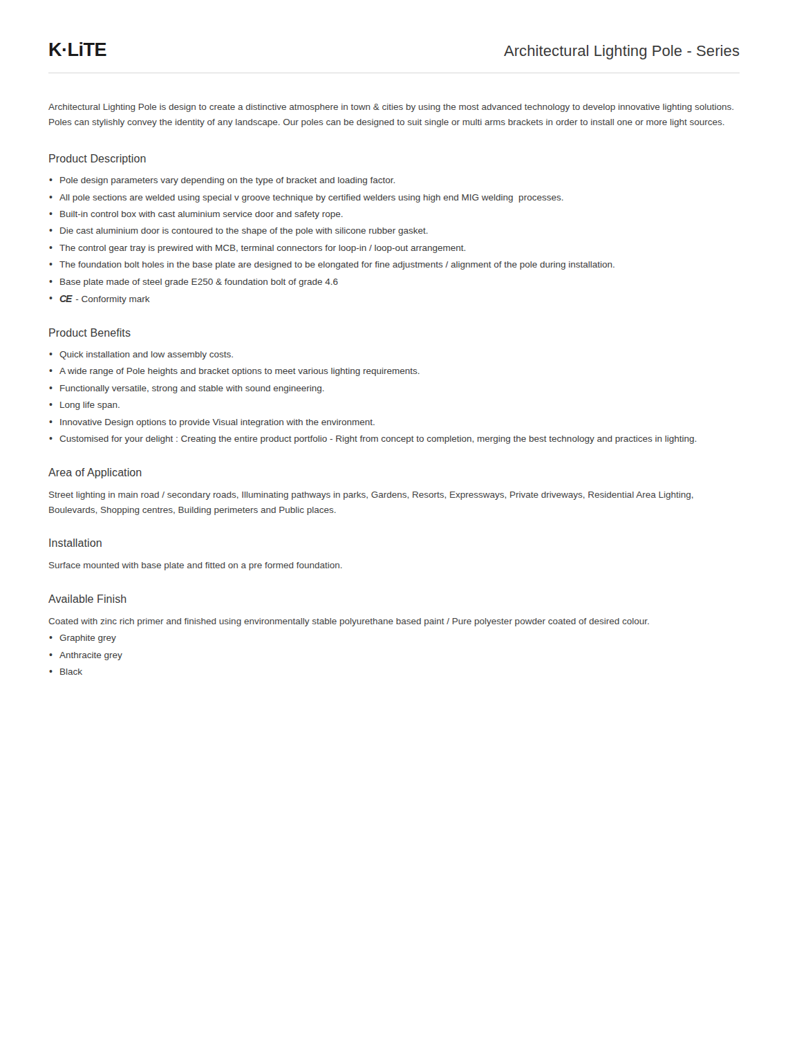K·LiTE
Architectural Lighting Pole - Series
Architectural Lighting Pole is design to create a distinctive atmosphere in town & cities by using the most advanced technology to develop innovative lighting solutions. Poles can stylishly convey the identity of any landscape. Our poles can be designed to suit single or multi arms brackets in order to install one or more light sources.
Product Description
Pole design parameters vary depending on the type of bracket and loading factor.
All pole sections are welded using special v groove technique by certified welders using high end MIG welding processes.
Built-in control box with cast aluminium service door and safety rope.
Die cast aluminium door is contoured to the shape of the pole with silicone rubber gasket.
The control gear tray is prewired with MCB, terminal connectors for loop-in / loop-out arrangement.
The foundation bolt holes in the base plate are designed to be elongated for fine adjustments / alignment of the pole during installation.
Base plate made of steel grade E250 & foundation bolt of grade 4.6
CE - Conformity mark
Product Benefits
Quick installation and low assembly costs.
A wide range of Pole heights and bracket options to meet various lighting requirements.
Functionally versatile, strong and stable with sound engineering.
Long life span.
Innovative Design options to provide Visual integration with the environment.
Customised for your delight : Creating the entire product portfolio - Right from concept to completion, merging the best technology and practices in lighting.
Area of Application
Street lighting in main road / secondary roads, Illuminating pathways in parks, Gardens, Resorts, Expressways, Private driveways, Residential Area Lighting, Boulevards, Shopping centres, Building perimeters and Public places.
Installation
Surface mounted with base plate and fitted on a pre formed foundation.
Available Finish
Coated with zinc rich primer and finished using environmentally stable polyurethane based paint / Pure polyester powder coated of desired colour.
Graphite grey
Anthracite grey
Black